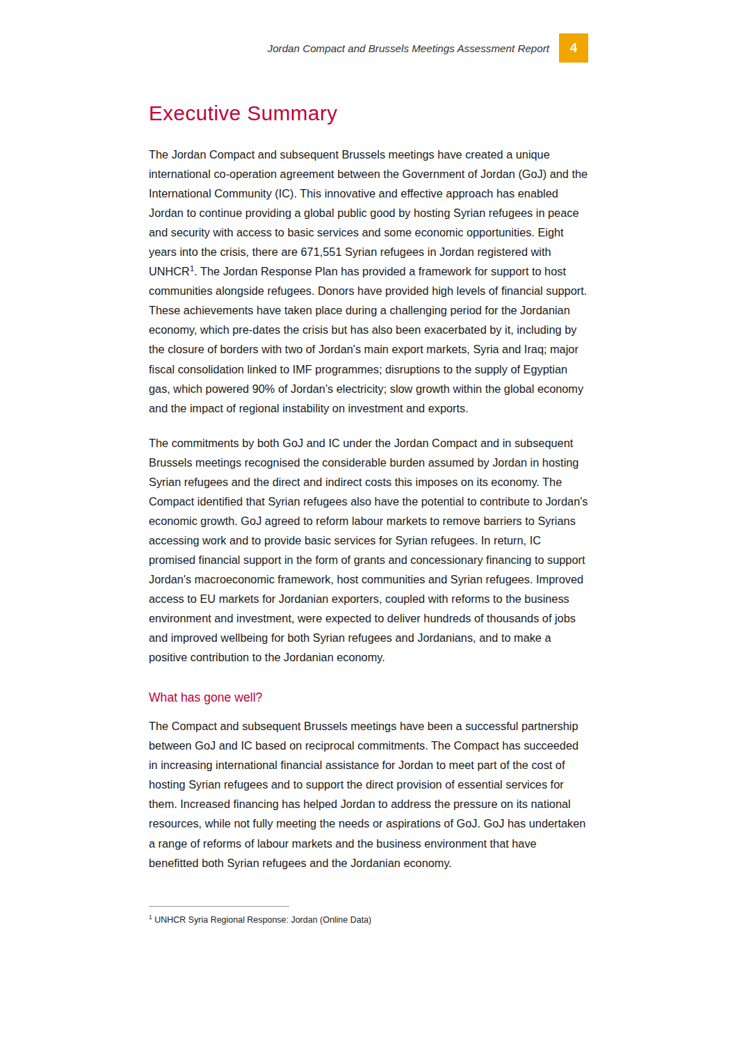Jordan Compact and Brussels Meetings Assessment Report
4
Executive Summary
The Jordan Compact and subsequent Brussels meetings have created a unique international co-operation agreement between the Government of Jordan (GoJ) and the International Community (IC). This innovative and effective approach has enabled Jordan to continue providing a global public good by hosting Syrian refugees in peace and security with access to basic services and some economic opportunities. Eight years into the crisis, there are 671,551 Syrian refugees in Jordan registered with UNHCR1. The Jordan Response Plan has provided a framework for support to host communities alongside refugees. Donors have provided high levels of financial support. These achievements have taken place during a challenging period for the Jordanian economy, which pre-dates the crisis but has also been exacerbated by it, including by the closure of borders with two of Jordan's main export markets, Syria and Iraq; major fiscal consolidation linked to IMF programmes; disruptions to the supply of Egyptian gas, which powered 90% of Jordan's electricity; slow growth within the global economy and the impact of regional instability on investment and exports.
The commitments by both GoJ and IC under the Jordan Compact and in subsequent Brussels meetings recognised the considerable burden assumed by Jordan in hosting Syrian refugees and the direct and indirect costs this imposes on its economy. The Compact identified that Syrian refugees also have the potential to contribute to Jordan's economic growth. GoJ agreed to reform labour markets to remove barriers to Syrians accessing work and to provide basic services for Syrian refugees. In return, IC promised financial support in the form of grants and concessionary financing to support Jordan's macroeconomic framework, host communities and Syrian refugees. Improved access to EU markets for Jordanian exporters, coupled with reforms to the business environment and investment, were expected to deliver hundreds of thousands of jobs and improved wellbeing for both Syrian refugees and Jordanians, and to make a positive contribution to the Jordanian economy.
What has gone well?
The Compact and subsequent Brussels meetings have been a successful partnership between GoJ and IC based on reciprocal commitments. The Compact has succeeded in increasing international financial assistance for Jordan to meet part of the cost of hosting Syrian refugees and to support the direct provision of essential services for them. Increased financing has helped Jordan to address the pressure on its national resources, while not fully meeting the needs or aspirations of GoJ. GoJ has undertaken a range of reforms of labour markets and the business environment that have benefitted both Syrian refugees and the Jordanian economy.
1 UNHCR Syria Regional Response: Jordan (Online Data)